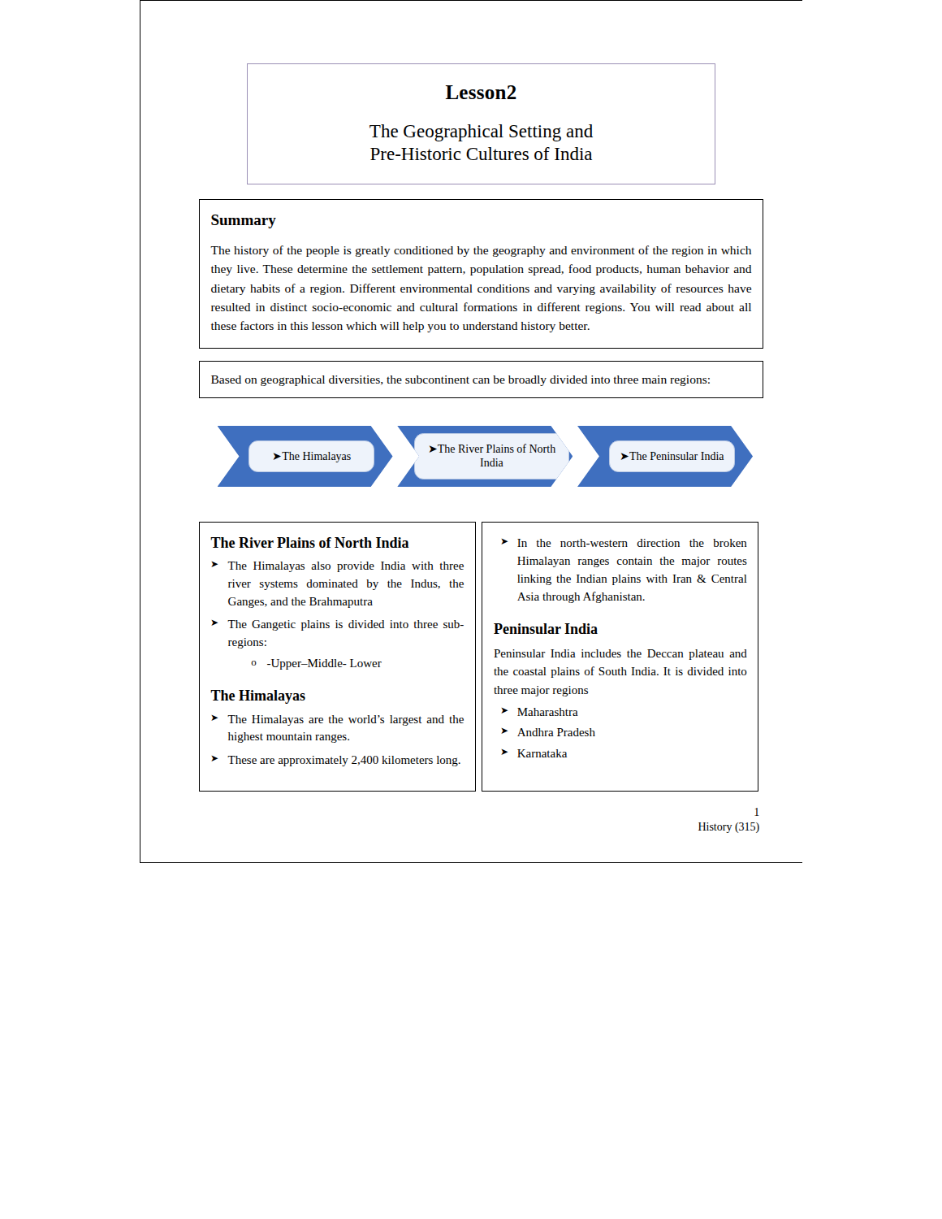Lesson2
The Geographical Setting and
Pre-Historic Cultures of India
Summary
The history of the people is greatly conditioned by the geography and environment of the region in which they live. These determine the settlement pattern, population spread, food products, human behavior and dietary habits of a region. Different environmental conditions and varying availability of resources have resulted in distinct socio-economic and cultural formations in different regions. You will read about all these factors in this lesson which will help you to understand history better.
Based on geographical diversities, the subcontinent can be broadly divided into three main regions:
➤The Himalayas
➤The River Plains of North India
➤The Peninsular India
The River Plains of North India
The Himalayas also provide India with three river systems dominated by the Indus, the Ganges, and the Brahmaputra
The Gangetic plains is divided into three sub-regions:
-Upper–Middle- Lower
The Himalayas
The Himalayas are the world’s largest and the highest mountain ranges.
These are approximately 2,400 kilometers long.
In the north-western direction the broken Himalayan ranges contain the major routes linking the Indian plains with Iran & Central Asia through Afghanistan.
Peninsular India
Peninsular India includes the Deccan plateau and the coastal plains of South India. It is divided into three major regions
Maharashtra
Andhra Pradesh
Karnataka
1 History (315)